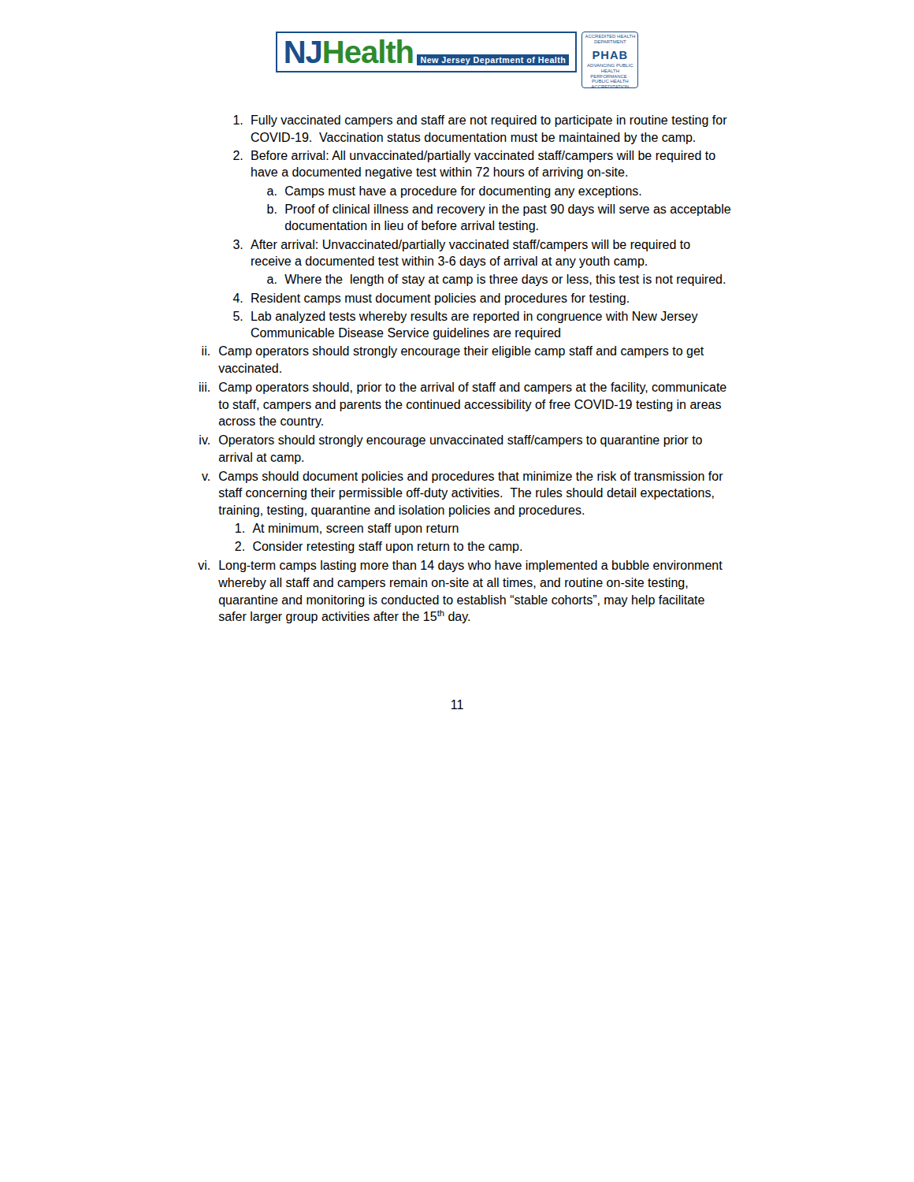NJ Health New Jersey Department of Health Accredited Health Department PHAB Advancing public health performance · Public Health Accreditation Board
Fully vaccinated campers and staff are not required to participate in routine testing for COVID-19. Vaccination status documentation must be maintained by the camp.
Before arrival: All unvaccinated/partially vaccinated staff/campers will be required to have a documented negative test within 72 hours of arriving on-site.
Camps must have a procedure for documenting any exceptions.
Proof of clinical illness and recovery in the past 90 days will serve as acceptable documentation in lieu of before arrival testing.
After arrival: Unvaccinated/partially vaccinated staff/campers will be required to receive a documented test within 3-6 days of arrival at any youth camp.
Where the length of stay at camp is three days or less, this test is not required.
Resident camps must document policies and procedures for testing.
Lab analyzed tests whereby results are reported in congruence with New Jersey Communicable Disease Service guidelines are required
Camp operators should strongly encourage their eligible camp staff and campers to get vaccinated.
Camp operators should, prior to the arrival of staff and campers at the facility, communicate to staff, campers and parents the continued accessibility of free COVID-19 testing in areas across the country.
Operators should strongly encourage unvaccinated staff/campers to quarantine prior to arrival at camp.
Camps should document policies and procedures that minimize the risk of transmission for staff concerning their permissible off-duty activities. The rules should detail expectations, training, testing, quarantine and isolation policies and procedures.
At minimum, screen staff upon return
Consider retesting staff upon return to the camp.
Long-term camps lasting more than 14 days who have implemented a bubble environment whereby all staff and campers remain on-site at all times, and routine on-site testing, quarantine and monitoring is conducted to establish “stable cohorts”, may help facilitate safer larger group activities after the 15th day.
11